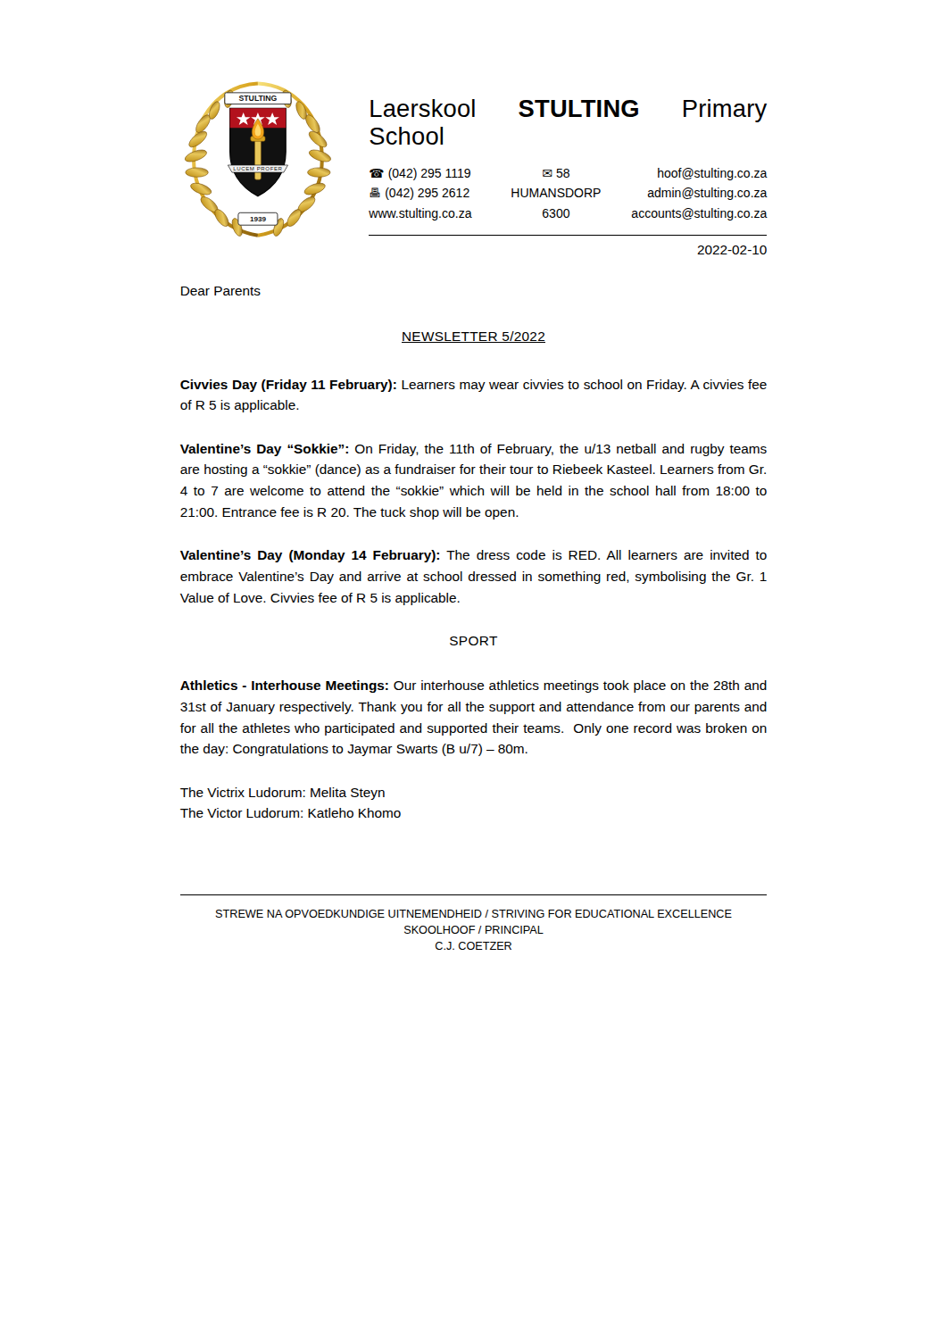STULTING LUCEM PROFER 1939
Laerskool STULTING Primary School
| ☎ (042) 295 1119 | ✉ 58 | hoof@stulting.co.za |
| 🖶 (042) 295 2612 | HUMANSDORP | admin@stulting.co.za |
| www.stulting.co.za | 6300 | accounts@stulting.co.za |
2022-02-10
Dear Parents
NEWSLETTER 5/2022
Civvies Day (Friday 11 February): Learners may wear civvies to school on Friday. A civvies fee of R 5 is applicable.
Valentine’s Day “Sokkie”: On Friday, the 11th of February, the u/13 netball and rugby teams are hosting a “sokkie” (dance) as a fundraiser for their tour to Riebeek Kasteel. Learners from Gr. 4 to 7 are welcome to attend the “sokkie” which will be held in the school hall from 18:00 to 21:00. Entrance fee is R 20. The tuck shop will be open.
Valentine’s Day (Monday 14 February): The dress code is RED. All learners are invited to embrace Valentine’s Day and arrive at school dressed in something red, symbolising the Gr. 1 Value of Love. Civvies fee of R 5 is applicable.
SPORT
Athletics - Interhouse Meetings: Our interhouse athletics meetings took place on the 28th and 31st of January respectively. Thank you for all the support and attendance from our parents and for all the athletes who participated and supported their teams. Only one record was broken on the day: Congratulations to Jaymar Swarts (B u/7) – 80m.
The Victrix Ludorum: Melita Steyn
The Victor Ludorum: Katleho Khomo
STREWE NA OPVOEDKUNDIGE UITNEMENDHEID / STRIVING FOR EDUCATIONAL EXCELLENCE
SKOOLHOOF / PRINCIPAL
C.J. COETZER